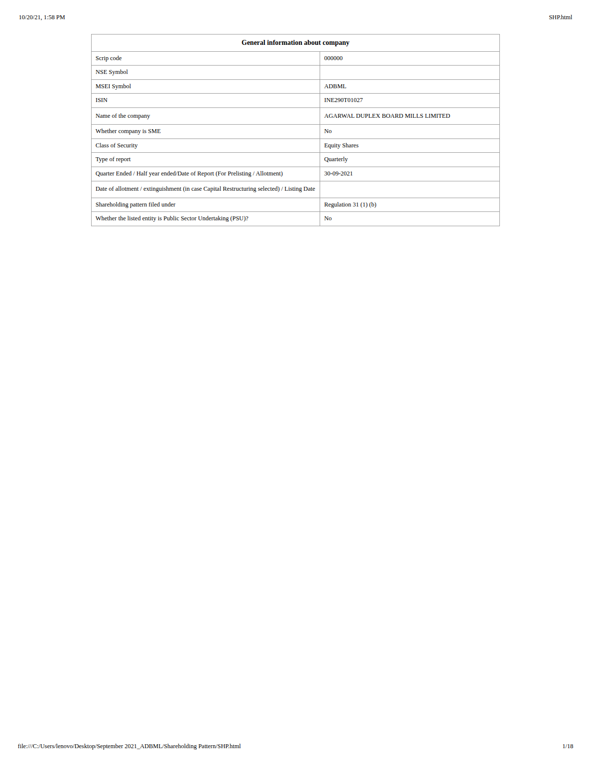10/20/21, 1:58 PM
SHP.html
| General information about company |
| --- |
| Scrip code | 000000 |
| NSE Symbol | |
| MSEI Symbol | ADBML |
| ISIN | INE290T01027 |
| Name of the company | AGARWAL DUPLEX BOARD MILLS LIMITED |
| Whether company is SME | No |
| Class of Security | Equity Shares |
| Type of report | Quarterly |
| Quarter Ended / Half year ended/Date of Report (For Prelisting / Allotment) | 30-09-2021 |
| Date of allotment / extinguishment (in case Capital Restructuring selected) / Listing Date | |
| Shareholding pattern filed under | Regulation 31 (1) (b) |
| Whether the listed entity is Public Sector Undertaking (PSU)? | No |
file:///C:/Users/lenovo/Desktop/September 2021_ADBML/Shareholding Pattern/SHP.html
1/18